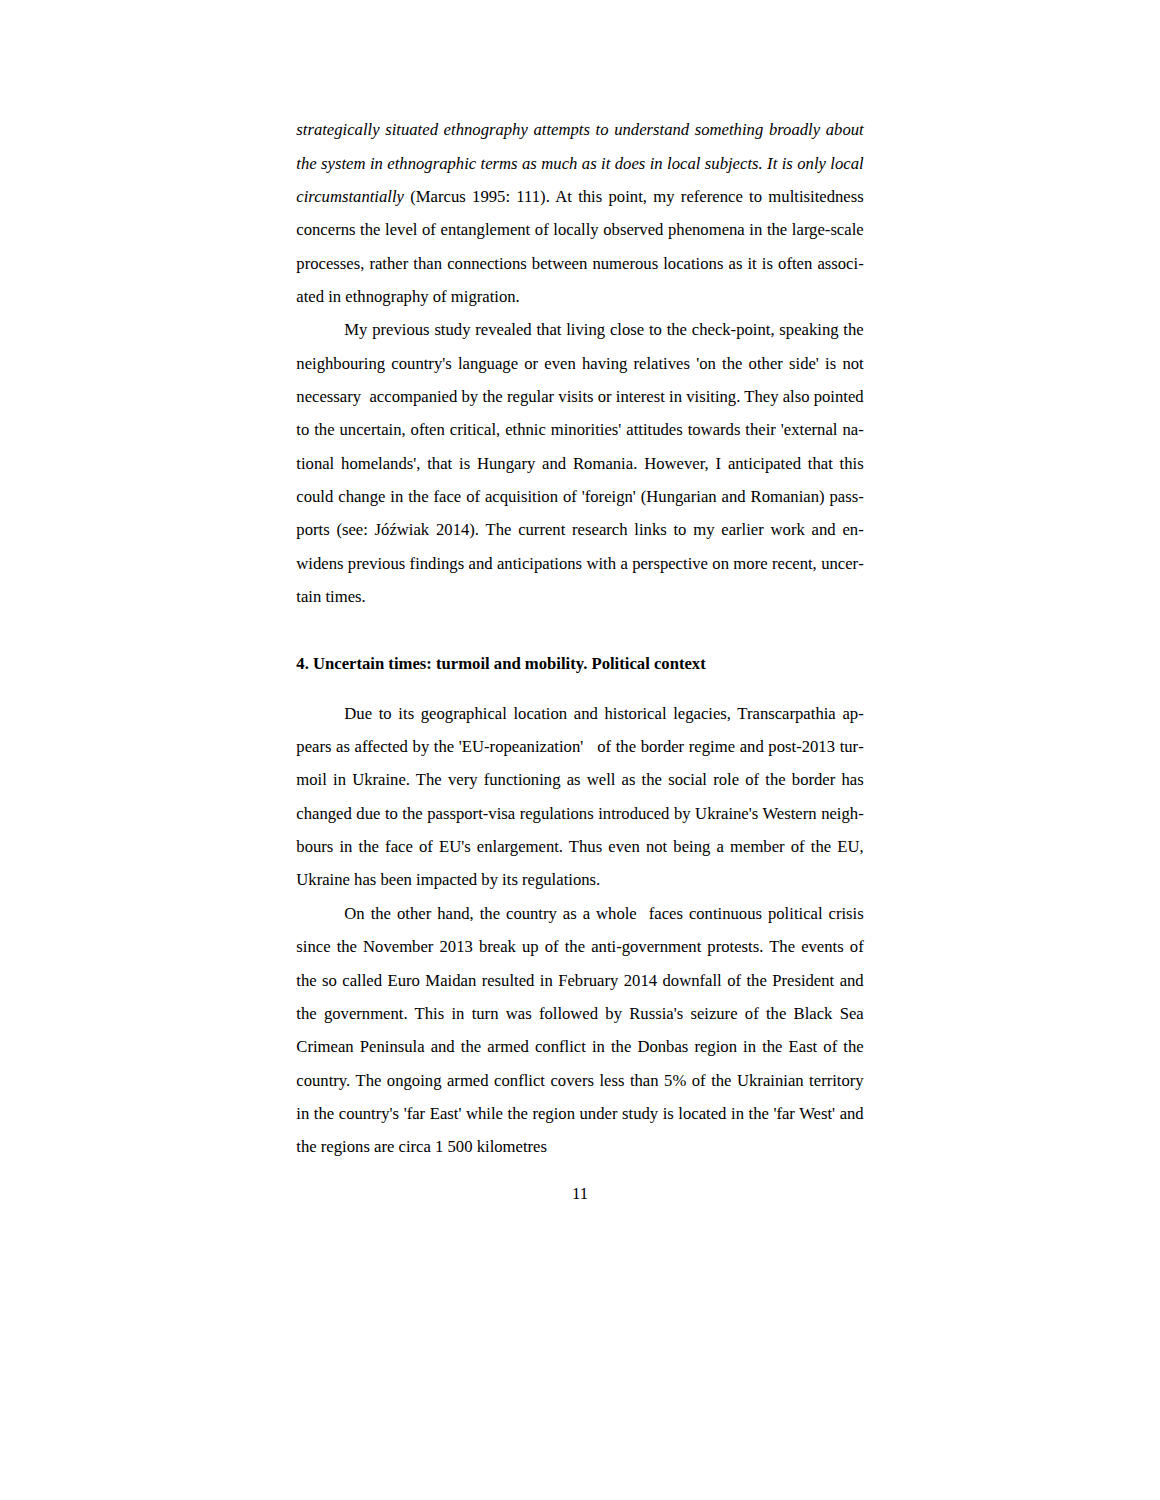strategically situated ethnography attempts to understand something broadly about the system in ethnographic terms as much as it does in local subjects. It is only local circumstantially (Marcus 1995: 111). At this point, my reference to multisitedness concerns the level of entanglement of locally observed phenomena in the large-scale processes, rather than connections between numerous locations as it is often associated in ethnography of migration.
My previous study revealed that living close to the check-point, speaking the neighbouring country's language or even having relatives 'on the other side' is not necessary accompanied by the regular visits or interest in visiting. They also pointed to the uncertain, often critical, ethnic minorities' attitudes towards their 'external national homelands', that is Hungary and Romania. However, I anticipated that this could change in the face of acquisition of 'foreign' (Hungarian and Romanian) passports (see: Jóźwiak 2014). The current research links to my earlier work and en-widens previous findings and anticipations with a perspective on more recent, uncertain times.
4. Uncertain times: turmoil and mobility. Political context
Due to its geographical location and historical legacies, Transcarpathia appears as affected by the 'EU-ropeanization' of the border regime and post-2013 turmoil in Ukraine. The very functioning as well as the social role of the border has changed due to the passport-visa regulations introduced by Ukraine's Western neighbours in the face of EU's enlargement. Thus even not being a member of the EU, Ukraine has been impacted by its regulations.
On the other hand, the country as a whole faces continuous political crisis since the November 2013 break up of the anti-government protests. The events of the so called Euro Maidan resulted in February 2014 downfall of the President and the government. This in turn was followed by Russia's seizure of the Black Sea Crimean Peninsula and the armed conflict in the Donbas region in the East of the country. The ongoing armed conflict covers less than 5% of the Ukrainian territory in the country's 'far East' while the region under study is located in the 'far West' and the regions are circa 1 500 kilometres
11